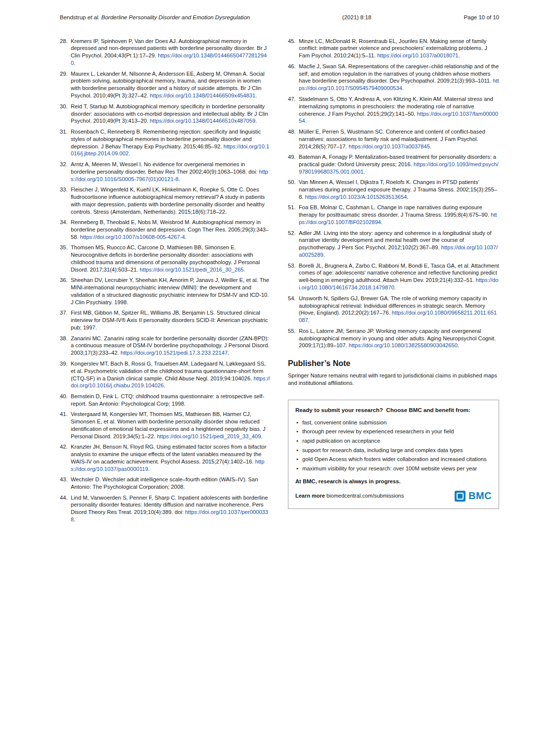Bendstrup et al. Borderline Personality Disorder and Emotion Dysregulation
(2021) 8:18
Page 10 of 10
Kremers IP, Spinhoven P, Van der Does AJ. Autobiographical memory in depressed and non-depressed patients with borderline personality disorder. Br J Clin Psychol. 2004;43(Pt 1):17–29. https://doi.org/10.1348/014466504772812940.
Maurex L, Lekander M, Nilsonne A, Andersson EE, Asberg M, Ohman A. Social problem solving, autobiographical memory, trauma, and depression in women with borderline personality disorder and a history of suicide attempts. Br J Clin Psychol. 2010;49(Pt 3):327–42. https://doi.org/10.1348/014466509x454831.
Reid T, Startup M. Autobiographical memory specificity in borderline personality disorder: associations with co-morbid depression and intellectual ability. Br J Clin Psychol. 2010;49(Pt 3):413–20. https://doi.org/10.1348/014466510x487059.
Rosenbach C, Renneberg B. Remembering rejection: specificity and linguistic styles of autobiographical memories in borderline personality disorder and depression. J Behav Therapy Exp Psychiatry. 2015;46:85–92. https://doi.org/10.1016/j.jbtep.2014.09.002.
Arntz A, Meeren M, Wessel I. No evidence for overgeneral memories in borderline personality disorder. Behav Res Ther 2002;40(9):1063–1068. doi: https://doi.org/10.1016/S0005-7967(01)00121-8.
Fleischer J, Wingenfeld K, Kuehl LK, Hinkelmann K, Roepke S, Otte C. Does fludrocortisone influence autobiographical memory retrieval? A study in patients with major depression, patients with borderline personality disorder and healthy controls. Stress (Amsterdam, Netherlands). 2015;18(6):718–22.
Renneberg B, Theobald E, Nobs M, Weisbrod M. Autobiographical memory in borderline personality disorder and depression. Cogn Ther Res. 2005;29(3):343–58. https://doi.org/10.1007/s10608-005-4267-4.
Thomsen MS, Ruocco AC, Carcone D, Mathiesen BB, Simonsen E. Neurocognitive deficits in borderline personality disorder: associations with childhood trauma and dimensions of personality psychopathology. J Personal Disord. 2017;31(4):503–21. https://doi.org/10.1521/pedi_2016_30_265.
Sheehan DV, Lecrubier Y, Sheehan KH, Amorim P, Janavs J, Weiller E, et al. The MINI-international neuropsychiatric interview (MINI): the development and validation of a structured diagnostic psychiatric interview for DSM-IV and ICD-10. J Clin Psychiatry. 1998.
First MB, Gibbon M, Spitzer RL, Williams JB, Benjamin LS. Structured clinical interview for DSM-IV® Axis II personality disorders SCID-II: American psychiatric pub; 1997.
Zanarini MC. Zanarini rating scale for borderline personality disorder (ZAN-BPD): a continuous measure of DSM-IV borderline psychopathology. J Personal Disord. 2003;17(3):233–42. https://doi.org/10.1521/pedi.17.3.233.22147.
Kongerslev MT, Bach B, Rossi G, Trauelsen AM, Ladegaard N, Løkkegaard SS, et al. Psychometric validation of the childhood trauma questionnaire-short form (CTQ-SF) in a Danish clinical sample. Child Abuse Negl. 2019;94:104026. https://doi.org/10.1016/j.chiabu.2019.104026.
Bernstein D, Fink L. CTQ: childhood trauma questionnaire: a retrospective self-report. San Antonio: Psychological Corp; 1998.
Vestergaard M, Kongerslev MT, Thomsen MS, Mathiesen BB, Harmer CJ, Simonsen E, et al. Women with borderline personality disorder show reduced identification of emotional facial expressions and a heightened negativity bias. J Personal Disord. 2019;34(5):1–22. https://doi.org/10.1521/pedi_2019_33_409.
Kranzler JH, Benson N, Floyd RG. Using estimated factor scores from a bifactor analysis to examine the unique effects of the latent variables measured by the WAIS-IV on academic achievement. Psychol Assess. 2015;27(4):1402–16. https://doi.org/10.1037/pas0000119.
Wechsler D. Wechsler adult intelligence scale–fourth edition (WAIS–IV). San Antonio: The Psychological Corporation; 2008.
Lind M, Vanwoerden S, Penner F, Sharp C. Inpatient adolescents with borderline personality disorder features: Identity diffusion and narrative incoherence. Pers Disord Theory Res Treat. 2019;10(4):389. doi: https://doi.org/10.1037/per0000338.
Minze LC, McDonald R, Rosentraub EL, Jouriles EN. Making sense of family conflict: intimate partner violence and preschoolers' externalizing problems. J Fam Psychol. 2010;24(1):5–11. https://doi.org/10.1037/a0018071.
Macfie J, Swan SA. Representations of the caregiver–child relationship and of the self, and emotion regulation in the narratives of young children whose mothers have borderline personality disorder. Dev Psychopathol. 2009;21(3):993–1011. https://doi.org/10.1017/S0954579409000534.
Stadelmann S, Otto Y, Andreas A, von Klitzing K, Klein AM. Maternal stress and internalizing symptoms in preschoolers: the moderating role of narrative coherence. J Fam Psychol. 2015;29(2):141–50. https://doi.org/10.1037/fam0000054.
Müller E, Perren S, Wustmann SC. Coherence and content of conflict-based narratives: associations to family risk and maladjustment. J Fam Psychol. 2014;28(5):707–17. https://doi.org/10.1037/a0037845.
Bateman A, Fonagy P. Mentalization-based treatment for personality disorders: a practical guide: Oxford University press; 2016. https://doi.org/10.1093/med:psych/9780199680375.001.0001.
Van Minnen A, Wessel I, Dijkstra T, Roelofs K. Changes in PTSD patients' narratives during prolonged exposure therapy. J Trauma Stress. 2002;15(3):255–8. https://doi.org/10.1023/A:1015263513654.
Foa EB, Molnar C, Cashman L. Change in rape narratives during exposure therapy for posttraumatic stress disorder. J Trauma Stress. 1995;8(4):675–90. https://doi.org/10.1007/BF02102894.
Adler JM. Living into the story: agency and coherence in a longitudinal study of narrative identity development and mental health over the course of psychotherapy. J Pers Soc Psychol. 2012;102(2):367–89. https://doi.org/10.1037/a0025289.
Borelli JL, Brugnera A, Zarbo C, Rabboni M, Bondi E, Tasca GA, et al. Attachment comes of age: adolescents' narrative coherence and reflective functioning predict well-being in emerging adulthood. Attach Hum Dev. 2019;21(4):332–51. https://doi.org/10.1080/14616734.2018.1479870.
Unsworth N, Spillers GJ, Brewer GA. The role of working memory capacity in autobiographical retrieval: Individual differences in strategic search. Memory (Hove, England). 2012;20(2):167–76. https://doi.org/10.1080/09658211.2011.651087.
Ros L, Latorre JM, Serrano JP. Working memory capacity and overgeneral autobiographical memory in young and older adults. Aging Neuropsychol Cognit. 2009;17(1):89–107. https://doi.org/10.1080/13825580903042650.
Publisher’s Note
Springer Nature remains neutral with regard to jurisdictional claims in published maps and institutional affiliations.
Ready to submit your research? Choose BMC and benefit from:
fast, convenient online submission
thorough peer review by experienced researchers in your field
rapid publication on acceptance
support for research data, including large and complex data types
gold Open Access which fosters wider collaboration and increased citations
maximum visibility for your research: over 100M website views per year
At BMC, research is always in progress.
Learn more biomedcentral.com/submissions
BMC